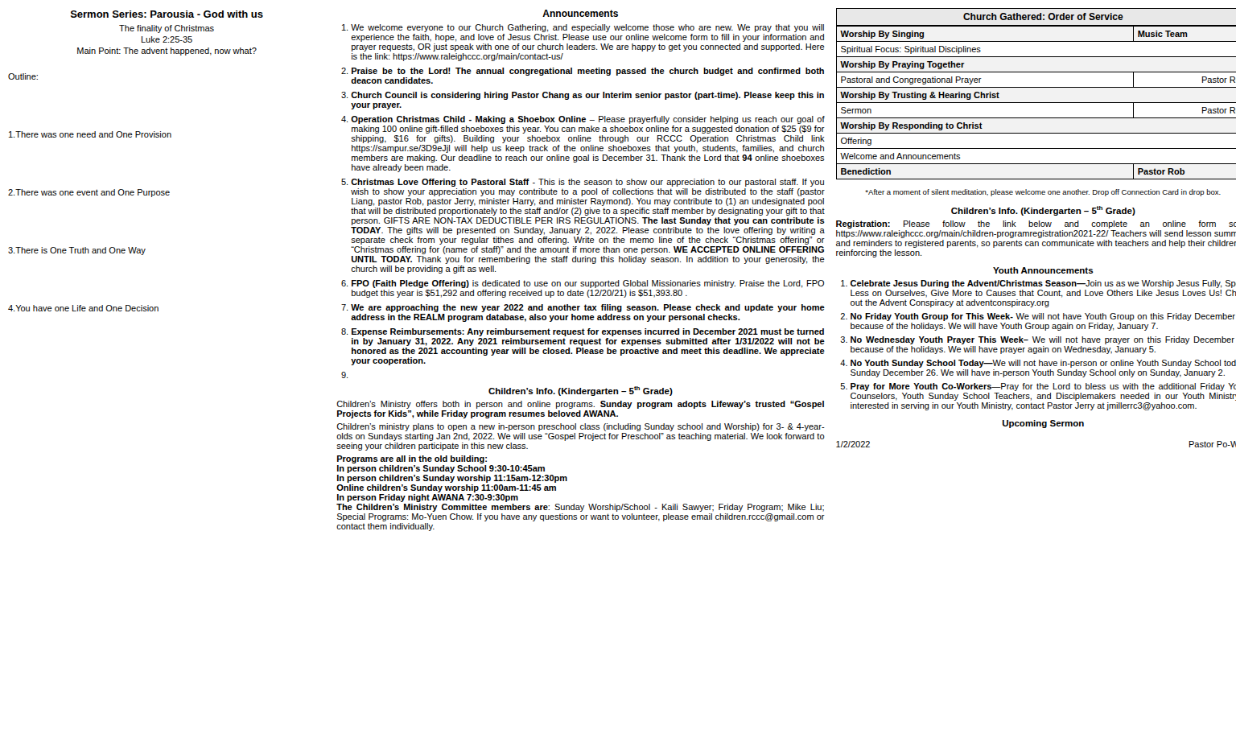Sermon Series: Parousia - God with us
The finality of Christmas
Luke 2:25-35
Main Point: The advent happened, now what?
Outline:
1.There was one need and One Provision
2.There was one event and One Purpose
3.There is One Truth and One Way
4.You have one Life and One Decision
Announcements
We welcome everyone to our Church Gathering, and especially welcome those who are new. We pray that you will experience the faith, hope, and love of Jesus Christ. Please use our online welcome form to fill in your information and prayer requests, OR just speak with one of our church leaders. We are happy to get you connected and supported. Here is the link: https://www.raleighccc.org/main/contact-us/
Praise be to the Lord! The annual congregational meeting passed the church budget and confirmed both deacon candidates.
Church Council is considering hiring Pastor Chang as our Interim senior pastor (part-time). Please keep this in your prayer.
Operation Christmas Child - Making a Shoebox Online – Please prayerfully consider helping us reach our goal of making 100 online gift-filled shoeboxes this year. You can make a shoebox online for a suggested donation of $25 ($9 for shipping, $16 for gifts). Building your shoebox online through our RCCC Operation Christmas Child link https://sampur.se/3D9eJjl will help us keep track of the online shoeboxes that youth, students, families, and church members are making. Our deadline to reach our online goal is December 31. Thank the Lord that 94 online shoeboxes have already been made.
Christmas Love Offering to Pastoral Staff - This is the season to show our appreciation to our pastoral staff. If you wish to show your appreciation you may contribute to a pool of collections that will be distributed to the staff (pastor Liang, pastor Rob, pastor Jerry, minister Harry, and minister Raymond). You may contribute to (1) an undesignated pool that will be distributed proportionately to the staff and/or (2) give to a specific staff member by designating your gift to that person. GIFTS ARE NON-TAX DEDUCTIBLE PER IRS REGULATIONS. The last Sunday that you can contribute is TODAY. The gifts will be presented on Sunday, January 2, 2022. Please contribute to the love offering by writing a separate check from your regular tithes and offering. Write on the memo line of the check “Christmas offering” or “Christmas offering for (name of staff)” and the amount if more than one person. WE ACCEPTED ONLINE OFFERING UNTIL TODAY. Thank you for remembering the staff during this holiday season. In addition to your generosity, the church will be providing a gift as well.
FPO (Faith Pledge Offering) is dedicated to use on our supported Global Missionaries ministry. Praise the Lord, FPO budget this year is $51,292 and offering received up to date (12/20/21) is $51,393.80 .
We are approaching the new year 2022 and another tax filing season. Please check and update your home address in the REALM program database, also your home address on your personal checks.
Expense Reimbursements: Any reimbursement request for expenses incurred in December 2021 must be turned in by January 31, 2022. Any 2021 reimbursement request for expenses submitted after 1/31/2022 will not be honored as the 2021 accounting year will be closed. Please be proactive and meet this deadline. We appreciate your cooperation.
Children’s Info. (Kindergarten – 5th Grade)
Children’s Ministry offers both in person and online programs. Sunday program adopts Lifeway’s trusted “Gospel Projects for Kids”, while Friday program resumes beloved AWANA.
Children’s ministry plans to open a new in-person preschool class (including Sunday school and Worship) for 3- & 4-year-olds on Sundays starting Jan 2nd, 2022. We will use “Gospel Project for Preschool” as teaching material. We look forward to seeing your children participate in this new class.
Programs are all in the old building:
In person children’s Sunday School 9:30-10:45am
In person children’s Sunday worship 11:15am-12:30pm
Online children’s Sunday worship 11:00am-11:45 am
In person Friday night AWANA 7:30-9:30pm
The Children’s Ministry Committee members are: Sunday Worship/School - Kaili Sawyer; Friday Program; Mike Liu; Special Programs: Mo-Yuen Chow. If you have any questions or want to volunteer, please email children.rccc@gmail.com or contact them individually.
Church Gathered: Order of Service
| Worship By Singing | Music Team |
| --- | --- |
| Spiritual Focus: Spiritual Disciplines |
| Worship By Praying Together |
| Pastoral and Congregational Prayer | Pastor Rob |
| Worship By Trusting & Hearing Christ |
| Sermon | Pastor Rob |
| Worship By Responding to Christ |
| Offering |
| Welcome and Announcements |
| Benediction | Pastor Rob |
*After a moment of silent meditation, please welcome one another. Drop off Connection Card in drop box.
Children’s Info. (Kindergarten – 5th Grade)
Registration: Please follow the link below and complete an online form soon. https://www.raleighccc.org/main/children-programregistration2021-22/ Teachers will send lesson summary and reminders to registered parents, so parents can communicate with teachers and help their children by reinforcing the lesson.
Youth Announcements
Celebrate Jesus During the Advent/Christmas Season—Join us as we Worship Jesus Fully, Spend Less on Ourselves, Give More to Causes that Count, and Love Others Like Jesus Loves Us! Check out the Advent Conspiracy at adventconspiracy.org
No Friday Youth Group for This Week- We will not have Youth Group on this Friday December 31, because of the holidays. We will have Youth Group again on Friday, January 7.
No Wednesday Youth Prayer This Week– We will not have prayer on this Friday December 29, because of the holidays. We will have prayer again on Wednesday, January 5.
No Youth Sunday School Today—We will not have in-person or online Youth Sunday School today– Sunday December 26. We will have in-person Youth Sunday School only on Sunday, January 2.
Pray for More Youth Co-Workers—Pray for the Lord to bless us with the additional Friday Youth Counselors, Youth Sunday School Teachers, and Disciplemakers needed in our Youth Ministry. If interested in serving in our Youth Ministry, contact Pastor Jerry at jmillerrc3@yahoo.com.
Upcoming Sermon
1/2/2022 Pastor Po-Wing